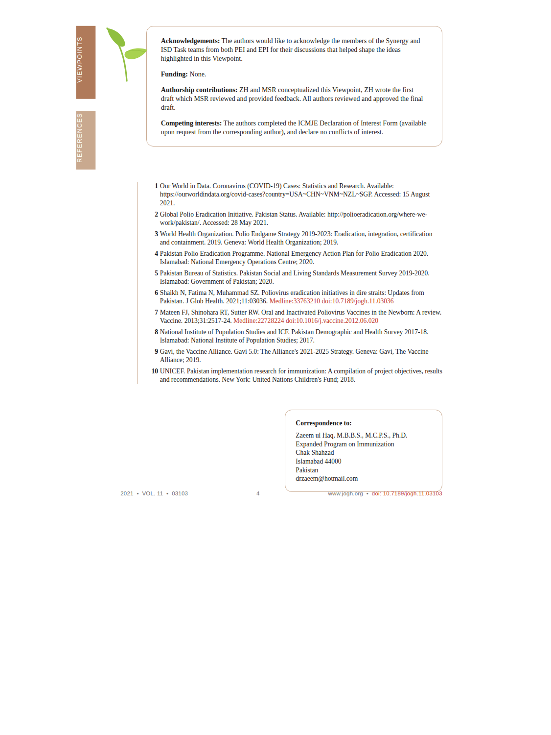VIEWPOINTS
REFERENCES
Acknowledgements: The authors would like to acknowledge the members of the Synergy and ISD Task teams from both PEI and EPI for their discussions that helped shape the ideas highlighted in this Viewpoint.
Funding: None.
Authorship contributions: ZH and MSR conceptualized this Viewpoint, ZH wrote the first draft which MSR reviewed and provided feedback. All authors reviewed and approved the final draft.
Competing interests: The authors completed the ICMJE Declaration of Interest Form (available upon request from the corresponding author), and declare no conflicts of interest.
Our World in Data. Coronavirus (COVID-19) Cases: Statistics and Research. Available: https://ourworldindata.org/covid-cases?country=USA~CHN~VNM~NZL~SGP. Accessed: 15 August 2021.
Global Polio Eradication Initiative. Pakistan Status. Available: http://polioeradication.org/where-we-work/pakistan/. Accessed: 28 May 2021.
World Health Organization. Polio Endgame Strategy 2019-2023: Eradication, integration, certification and containment. 2019. Geneva: World Health Organization; 2019.
Pakistan Polio Eradication Programme. National Emergency Action Plan for Polio Eradication 2020. Islamabad: National Emergency Operations Centre; 2020.
Pakistan Bureau of Statistics. Pakistan Social and Living Standards Measurement Survey 2019-2020. Islamabad: Government of Pakistan; 2020.
Shaikh N, Fatima N, Muhammad SZ. Poliovirus eradication initiatives in dire straits: Updates from Pakistan. J Glob Health. 2021;11:03036. Medline:33763210 doi:10.7189/jogh.11.03036
Mateen FJ, Shinohara RT, Sutter RW. Oral and Inactivated Poliovirus Vaccines in the Newborn: A review. Vaccine. 2013;31:2517-24. Medline:22728224 doi:10.1016/j.vaccine.2012.06.020
National Institute of Population Studies and ICF. Pakistan Demographic and Health Survey 2017-18. Islamabad: National Institute of Population Studies; 2017.
Gavi, the Vaccine Alliance. Gavi 5.0: The Alliance's 2021-2025 Strategy. Geneva: Gavi, The Vaccine Alliance; 2019.
UNICEF. Pakistan implementation research for immunization: A compilation of project objectives, results and recommendations. New York: United Nations Children's Fund; 2018.
Correspondence to:
Zaeem ul Haq, M.B.B.S., M.C.P.S., Ph.D. Expanded Program on Immunization Chak Shahzad Islamabad 44000 Pakistan drzaeem@hotmail.com
2021 • Vol. 11 • 03103
4
www.jogh.org • doi: 10.7189/jogh.11.03103